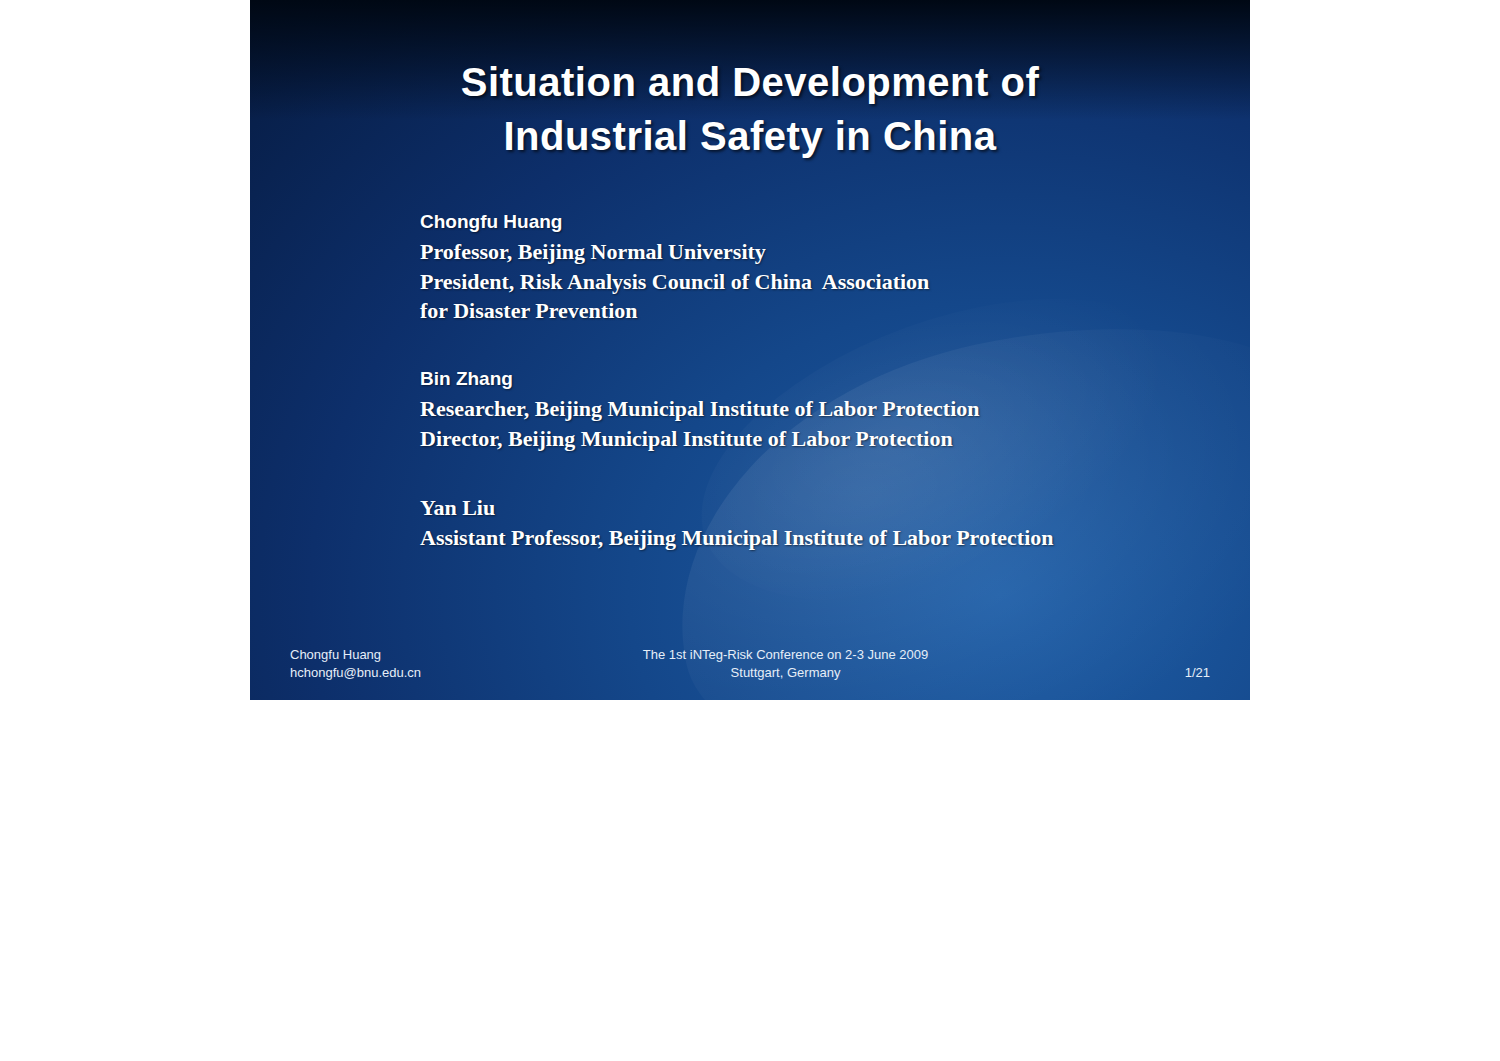Situation and Development of
Industrial Safety in China
Chongfu Huang
Professor, Beijing Normal University
President, Risk Analysis Council of China Association
for Disaster Prevention
Bin Zhang
Researcher, Beijing Municipal Institute of Labor Protection
Director, Beijing Municipal Institute of Labor Protection
Yan Liu
Assistant Professor, Beijing Municipal Institute of Labor Protection
Chongfu Huang
hchongfu@bnu.edu.cn
The 1st iNTeg-Risk Conference on 2-3 June 2009
Stuttgart, Germany
1/21